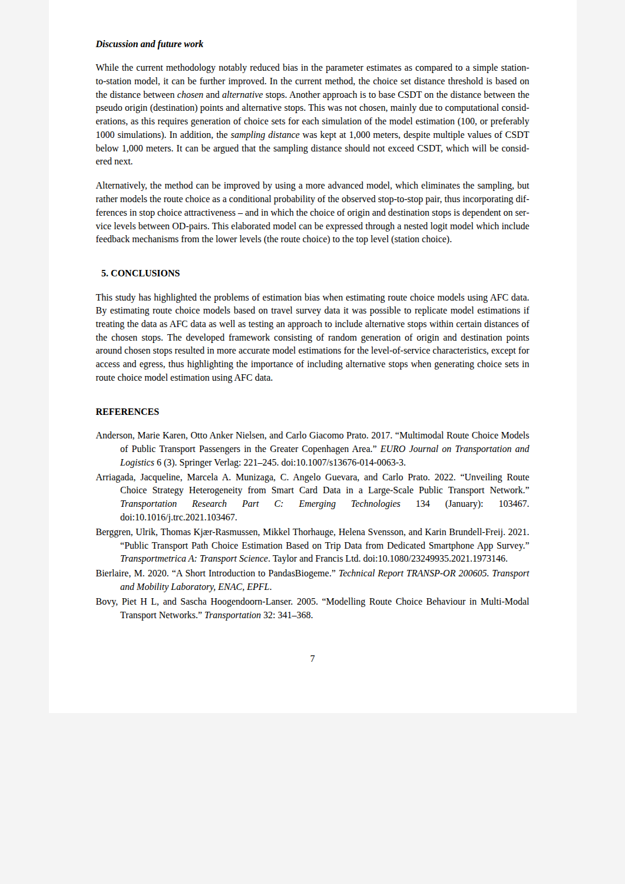Discussion and future work
While the current methodology notably reduced bias in the parameter estimates as compared to a simple station-to-station model, it can be further improved. In the current method, the choice set distance threshold is based on the distance between chosen and alternative stops. Another approach is to base CSDT on the distance between the pseudo origin (destination) points and alternative stops. This was not chosen, mainly due to computational considerations, as this requires generation of choice sets for each simulation of the model estimation (100, or preferably 1000 simulations). In addition, the sampling distance was kept at 1,000 meters, despite multiple values of CSDT below 1,000 meters. It can be argued that the sampling distance should not exceed CSDT, which will be considered next.
Alternatively, the method can be improved by using a more advanced model, which eliminates the sampling, but rather models the route choice as a conditional probability of the observed stop-to-stop pair, thus incorporating differences in stop choice attractiveness – and in which the choice of origin and destination stops is dependent on service levels between OD-pairs. This elaborated model can be expressed through a nested logit model which include feedback mechanisms from the lower levels (the route choice) to the top level (station choice).
Conclusions
This study has highlighted the problems of estimation bias when estimating route choice models using AFC data. By estimating route choice models based on travel survey data it was possible to replicate model estimations if treating the data as AFC data as well as testing an approach to include alternative stops within certain distances of the chosen stops. The developed framework consisting of random generation of origin and destination points around chosen stops resulted in more accurate model estimations for the level-of-service characteristics, except for access and egress, thus highlighting the importance of including alternative stops when generating choice sets in route choice model estimation using AFC data.
REFERENCES
Anderson, Marie Karen, Otto Anker Nielsen, and Carlo Giacomo Prato. 2017. “Multimodal Route Choice Models of Public Transport Passengers in the Greater Copenhagen Area.” EURO Journal on Transportation and Logistics 6 (3). Springer Verlag: 221–245. doi:10.1007/s13676-014-0063-3.
Arriagada, Jacqueline, Marcela A. Munizaga, C. Angelo Guevara, and Carlo Prato. 2022. “Unveiling Route Choice Strategy Heterogeneity from Smart Card Data in a Large-Scale Public Transport Network.” Transportation Research Part C: Emerging Technologies 134 (January): 103467. doi:10.1016/j.trc.2021.103467.
Berggren, Ulrik, Thomas Kjær-Rasmussen, Mikkel Thorhauge, Helena Svensson, and Karin Brundell-Freij. 2021. “Public Transport Path Choice Estimation Based on Trip Data from Dedicated Smartphone App Survey.” Transportmetrica A: Transport Science. Taylor and Francis Ltd. doi:10.1080/23249935.2021.1973146.
Bierlaire, M. 2020. “A Short Introduction to PandasBiogeme.” Technical Report TRANSP-OR 200605. Transport and Mobility Laboratory, ENAC, EPFL.
Bovy, Piet H L, and Sascha Hoogendoorn-Lanser. 2005. “Modelling Route Choice Behaviour in Multi-Modal Transport Networks.” Transportation 32: 341–368.
7